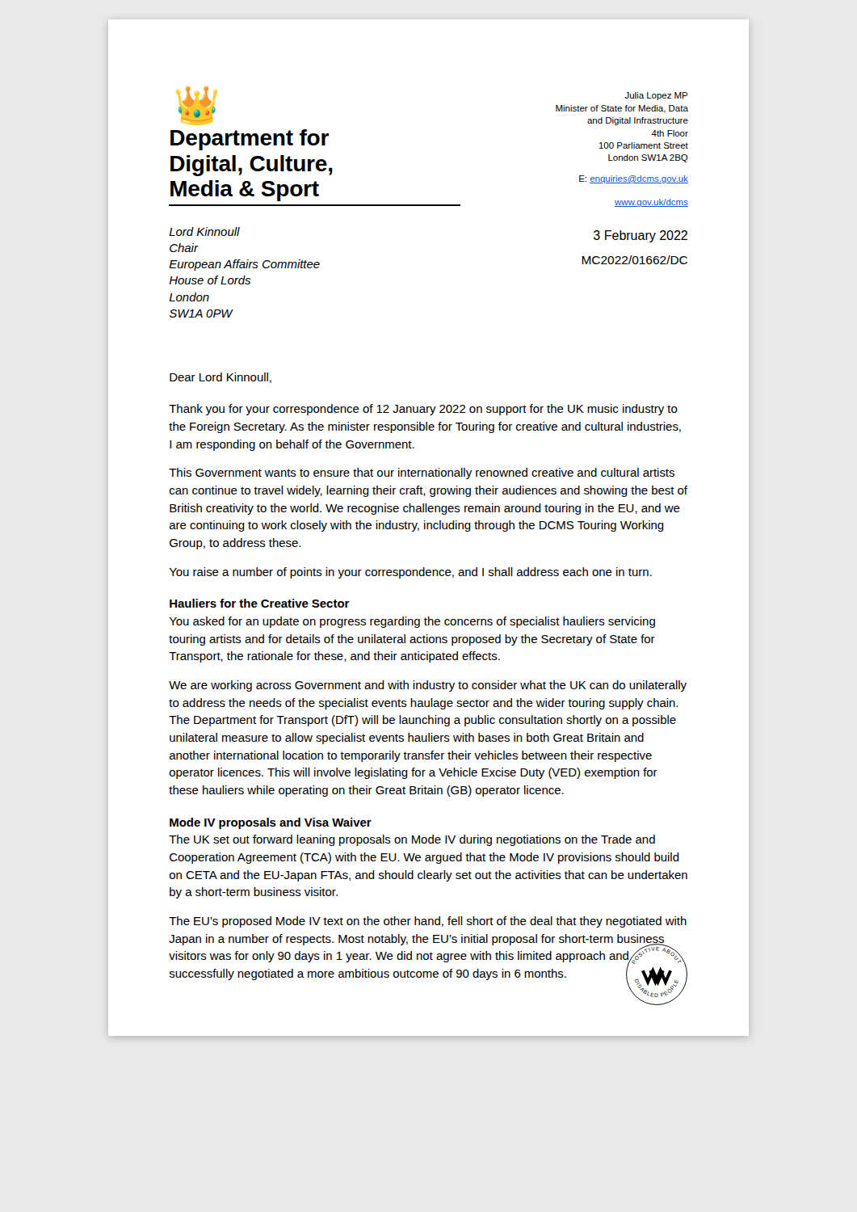👑
Department for
Digital, Culture,
Media & Sport
Julia Lopez MP
Minister of State for Media, Data
and Digital Infrastructure
4th Floor
100 Parliament Street
London SW1A 2BQ
E: enquiries@dcms.gov.uk
www.gov.uk/dcms
Lord Kinnoull
Chair
European Affairs Committee
House of Lords
London
SW1A 0PW
3 February 2022
MC2022/01662/DC
Dear Lord Kinnoull,
Thank you for your correspondence of 12 January 2022 on support for the UK music industry to the Foreign Secretary. As the minister responsible for Touring for creative and cultural industries, I am responding on behalf of the Government.
This Government wants to ensure that our internationally renowned creative and cultural artists can continue to travel widely, learning their craft, growing their audiences and showing the best of British creativity to the world. We recognise challenges remain around touring in the EU, and we are continuing to work closely with the industry, including through the DCMS Touring Working Group, to address these.
You raise a number of points in your correspondence, and I shall address each one in turn.
Hauliers for the Creative Sector
You asked for an update on progress regarding the concerns of specialist hauliers servicing touring artists and for details of the unilateral actions proposed by the Secretary of State for Transport, the rationale for these, and their anticipated effects.
We are working across Government and with industry to consider what the UK can do unilaterally to address the needs of the specialist events haulage sector and the wider touring supply chain. The Department for Transport (DfT) will be launching a public consultation shortly on a possible unilateral measure to allow specialist events hauliers with bases in both Great Britain and another international location to temporarily transfer their vehicles between their respective operator licences. This will involve legislating for a Vehicle Excise Duty (VED) exemption for these hauliers while operating on their Great Britain (GB) operator licence.
Mode IV proposals and Visa Waiver
The UK set out forward leaning proposals on Mode IV during negotiations on the Trade and Cooperation Agreement (TCA) with the EU. We argued that the Mode IV provisions should build on CETA and the EU-Japan FTAs, and should clearly set out the activities that can be undertaken by a short-term business visitor.
The EU’s proposed Mode IV text on the other hand, fell short of the deal that they negotiated with Japan in a number of respects. Most notably, the EU’s initial proposal for short-term business visitors was for only 90 days in 1 year. We did not agree with this limited approach and successfully negotiated a more ambitious outcome of 90 days in 6 months.
POSITIVE ABOUT DISABLED PEOPLE